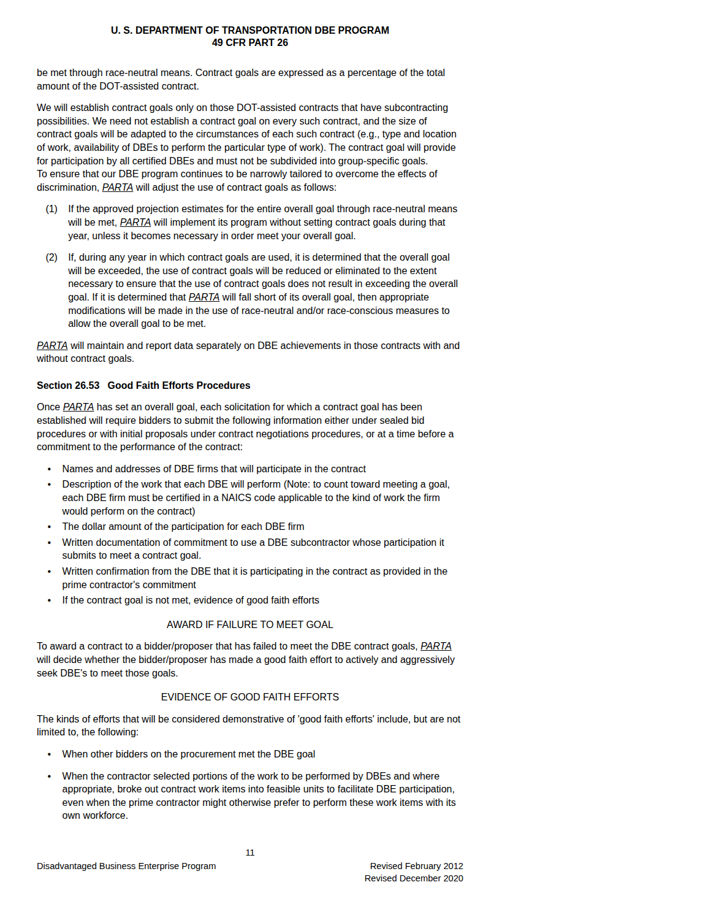U. S. DEPARTMENT OF TRANSPORTATION DBE PROGRAM
49 CFR PART 26
be met through race-neutral means. Contract goals are expressed as a percentage of the total amount of the DOT-assisted contract.
We will establish contract goals only on those DOT-assisted contracts that have subcontracting possibilities. We need not establish a contract goal on every such contract, and the size of contract goals will be adapted to the circumstances of each such contract (e.g., type and location of work, availability of DBEs to perform the particular type of work). The contract goal will provide for participation by all certified DBEs and must not be subdivided into group-specific goals.
To ensure that our DBE program continues to be narrowly tailored to overcome the effects of discrimination, PARTA will adjust the use of contract goals as follows:
(1) If the approved projection estimates for the entire overall goal through race-neutral means will be met, PARTA will implement its program without setting contract goals during that year, unless it becomes necessary in order meet your overall goal.
(2) If, during any year in which contract goals are used, it is determined that the overall goal will be exceeded, the use of contract goals will be reduced or eliminated to the extent necessary to ensure that the use of contract goals does not result in exceeding the overall goal. If it is determined that PARTA will fall short of its overall goal, then appropriate modifications will be made in the use of race-neutral and/or race-conscious measures to allow the overall goal to be met.
PARTA will maintain and report data separately on DBE achievements in those contracts with and without contract goals.
Section 26.53 Good Faith Efforts Procedures
Once PARTA has set an overall goal, each solicitation for which a contract goal has been established will require bidders to submit the following information either under sealed bid procedures or with initial proposals under contract negotiations procedures, or at a time before a commitment to the performance of the contract:
Names and addresses of DBE firms that will participate in the contract
Description of the work that each DBE will perform (Note: to count toward meeting a goal, each DBE firm must be certified in a NAICS code applicable to the kind of work the firm would perform on the contract)
The dollar amount of the participation for each DBE firm
Written documentation of commitment to use a DBE subcontractor whose participation it submits to meet a contract goal.
Written confirmation from the DBE that it is participating in the contract as provided in the prime contractor's commitment
If the contract goal is not met, evidence of good faith efforts
AWARD IF FAILURE TO MEET GOAL
To award a contract to a bidder/proposer that has failed to meet the DBE contract goals, PARTA will decide whether the bidder/proposer has made a good faith effort to actively and aggressively seek DBE's to meet those goals.
EVIDENCE OF GOOD FAITH EFFORTS
The kinds of efforts that will be considered demonstrative of 'good faith efforts' include, but are not limited to, the following:
When other bidders on the procurement met the DBE goal
When the contractor selected portions of the work to be performed by DBEs and where appropriate, broke out contract work items into feasible units to facilitate DBE participation, even when the prime contractor might otherwise prefer to perform these work items with its own workforce.
11
Disadvantaged Business Enterprise Program
Revised February 2012
Revised December 2020